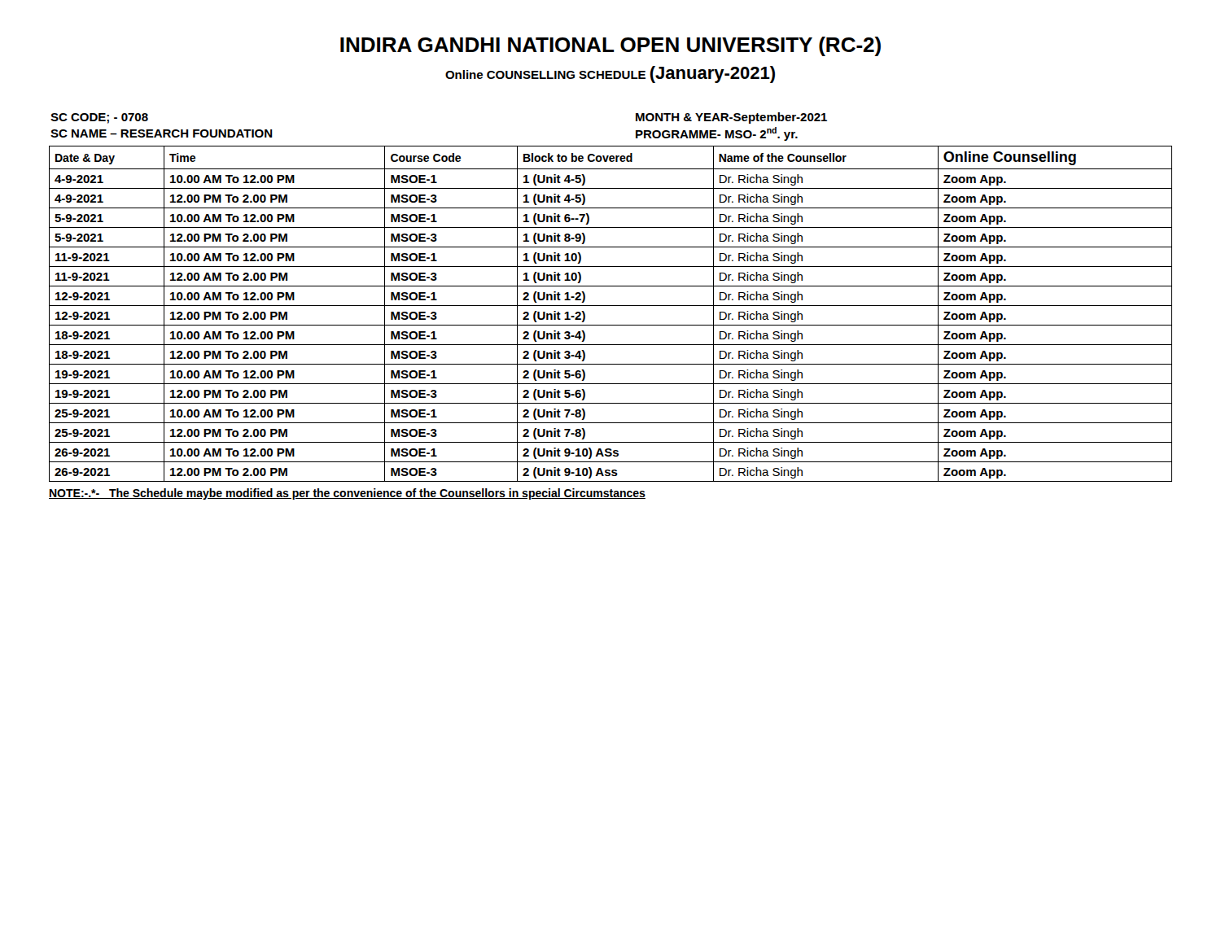INDIRA GANDHI NATIONAL OPEN UNIVERSITY (RC-2)
Online COUNSELLING SCHEDULE (January-2021)
| SC CODE; - 0708 | MONTH & YEAR-September-2021 |
| SC NAME – RESEARCH FOUNDATION | PROGRAMME- MSO- 2 nd . yr. |
| Date & Day | Time | Course Code | Block to be Covered | Name of the Counsellor | Online Counselling |
| --- | --- | --- | --- | --- | --- |
| 4-9-2021 | 10.00 AM To 12.00 PM | MSOE-1 | 1 (Unit 4-5) | Dr. Richa Singh | Zoom App. |
| 4-9-2021 | 12.00 PM To 2.00 PM | MSOE-3 | 1 (Unit 4-5) | Dr. Richa Singh | Zoom App. |
| 5-9-2021 | 10.00 AM To 12.00 PM | MSOE-1 | 1 (Unit 6--7) | Dr. Richa Singh | Zoom App. |
| 5-9-2021 | 12.00 PM To 2.00 PM | MSOE-3 | 1 (Unit 8-9) | Dr. Richa Singh | Zoom App. |
| 11-9-2021 | 10.00 AM To 12.00 PM | MSOE-1 | 1 (Unit 10) | Dr. Richa Singh | Zoom App. |
| 11-9-2021 | 12.00 AM To 2.00 PM | MSOE-3 | 1 (Unit 10) | Dr. Richa Singh | Zoom App. |
| 12-9-2021 | 10.00 AM To 12.00 PM | MSOE-1 | 2 (Unit 1-2) | Dr. Richa Singh | Zoom App. |
| 12-9-2021 | 12.00 PM To 2.00 PM | MSOE-3 | 2 (Unit 1-2) | Dr. Richa Singh | Zoom App. |
| 18-9-2021 | 10.00 AM To 12.00 PM | MSOE-1 | 2 (Unit 3-4) | Dr. Richa Singh | Zoom App. |
| 18-9-2021 | 12.00 PM To 2.00 PM | MSOE-3 | 2 (Unit 3-4) | Dr. Richa Singh | Zoom App. |
| 19-9-2021 | 10.00 AM To 12.00 PM | MSOE-1 | 2 (Unit 5-6) | Dr. Richa Singh | Zoom App. |
| 19-9-2021 | 12.00 PM To 2.00 PM | MSOE-3 | 2 (Unit 5-6) | Dr. Richa Singh | Zoom App. |
| 25-9-2021 | 10.00 AM To 12.00 PM | MSOE-1 | 2 (Unit 7-8) | Dr. Richa Singh | Zoom App. |
| 25-9-2021 | 12.00 PM To 2.00 PM | MSOE-3 | 2 (Unit 7-8) | Dr. Richa Singh | Zoom App. |
| 26-9-2021 | 10.00 AM To 12.00 PM | MSOE-1 | 2 (Unit 9-10) ASs | Dr. Richa Singh | Zoom App. |
| 26-9-2021 | 12.00 PM To 2.00 PM | MSOE-3 | 2 (Unit 9-10) Ass | Dr. Richa Singh | Zoom App. |
NOTE:-.*- The Schedule maybe modified as per the convenience of the Counsellors in special Circumstances